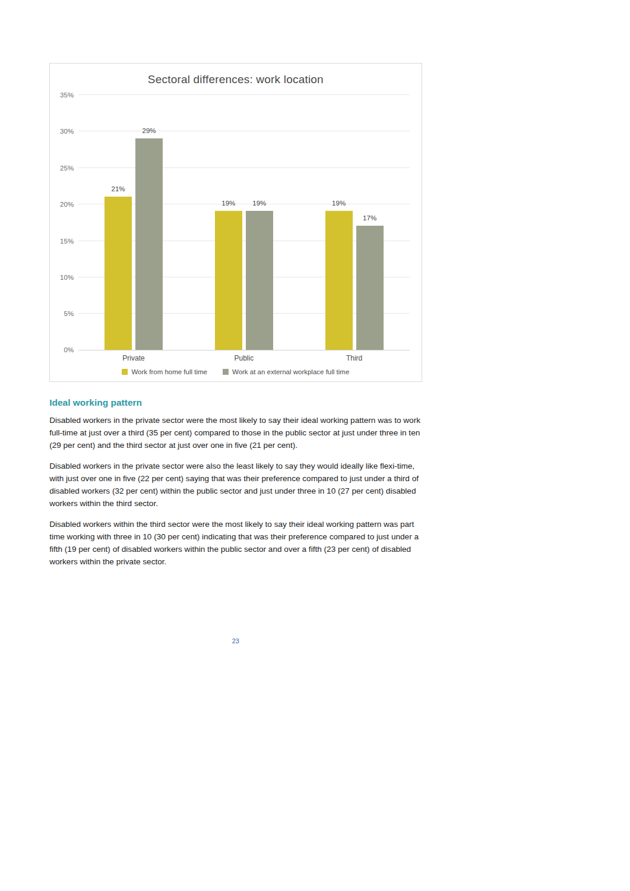Sectoral differences: work location
35%
30%
25%
20%
15%
10%
5%
0%
21%
29%
19%
19%
19%
17%
Private Public Third
Work from home full time Work at an external workplace full time
Ideal working pattern
Disabled workers in the private sector were the most likely to say their ideal working pattern was to work full-time at just over a third (35 per cent) compared to those in the public sector at just under three in ten (29 per cent) and the third sector at just over one in five (21 per cent).
Disabled workers in the private sector were also the least likely to say they would ideally like flexi-time, with just over one in five (22 per cent) saying that was their preference compared to just under a third of disabled workers (32 per cent) within the public sector and just under three in 10 (27 per cent) disabled workers within the third sector.
Disabled workers within the third sector were the most likely to say their ideal working pattern was part time working with three in 10 (30 per cent) indicating that was their preference compared to just under a fifth (19 per cent) of disabled workers within the public sector and over a fifth (23 per cent) of disabled workers within the private sector.
23